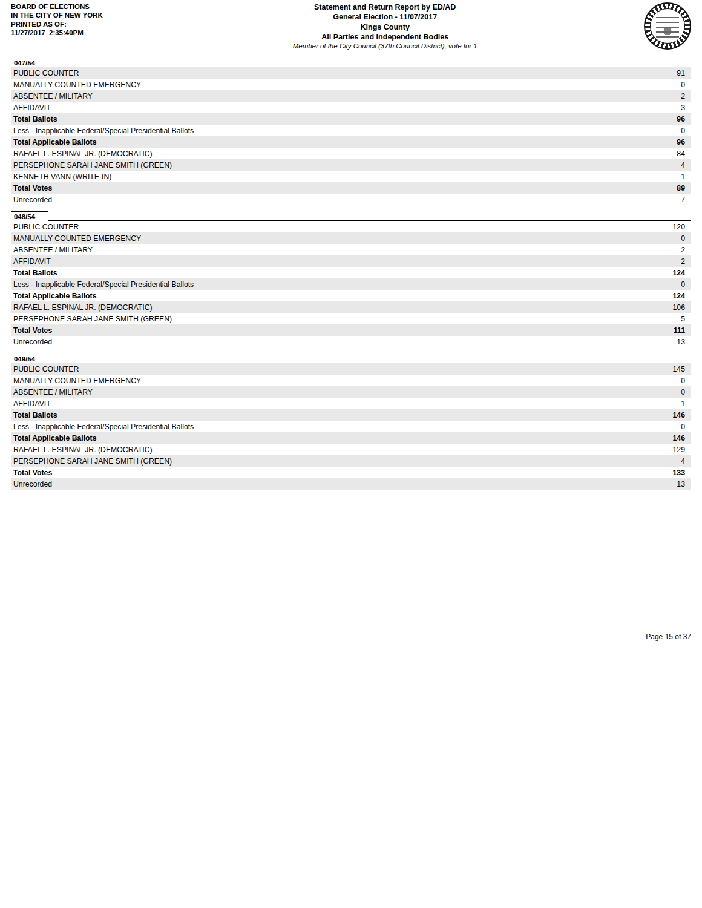BOARD OF ELECTIONS
IN THE CITY OF NEW YORK
PRINTED AS OF:
11/27/2017 2:35:40PM
Statement and Return Report by ED/AD
General Election - 11/07/2017
Kings County
All Parties and Independent Bodies
Member of the City Council (37th Council District), vote for 1
047/54
| PUBLIC COUNTER | 91 |
| MANUALLY COUNTED EMERGENCY | 0 |
| ABSENTEE / MILITARY | 2 |
| AFFIDAVIT | 3 |
| Total Ballots | 96 |
| Less - Inapplicable Federal/Special Presidential Ballots | 0 |
| Total Applicable Ballots | 96 |
| RAFAEL L. ESPINAL JR. (DEMOCRATIC) | 84 |
| PERSEPHONE SARAH JANE SMITH (GREEN) | 4 |
| KENNETH VANN (WRITE-IN) | 1 |
| Total Votes | 89 |
| Unrecorded | 7 |
048/54
| PUBLIC COUNTER | 120 |
| MANUALLY COUNTED EMERGENCY | 0 |
| ABSENTEE / MILITARY | 2 |
| AFFIDAVIT | 2 |
| Total Ballots | 124 |
| Less - Inapplicable Federal/Special Presidential Ballots | 0 |
| Total Applicable Ballots | 124 |
| RAFAEL L. ESPINAL JR. (DEMOCRATIC) | 106 |
| PERSEPHONE SARAH JANE SMITH (GREEN) | 5 |
| Total Votes | 111 |
| Unrecorded | 13 |
049/54
| PUBLIC COUNTER | 145 |
| MANUALLY COUNTED EMERGENCY | 0 |
| ABSENTEE / MILITARY | 0 |
| AFFIDAVIT | 1 |
| Total Ballots | 146 |
| Less - Inapplicable Federal/Special Presidential Ballots | 0 |
| Total Applicable Ballots | 146 |
| RAFAEL L. ESPINAL JR. (DEMOCRATIC) | 129 |
| PERSEPHONE SARAH JANE SMITH (GREEN) | 4 |
| Total Votes | 133 |
| Unrecorded | 13 |
Page 15 of 37